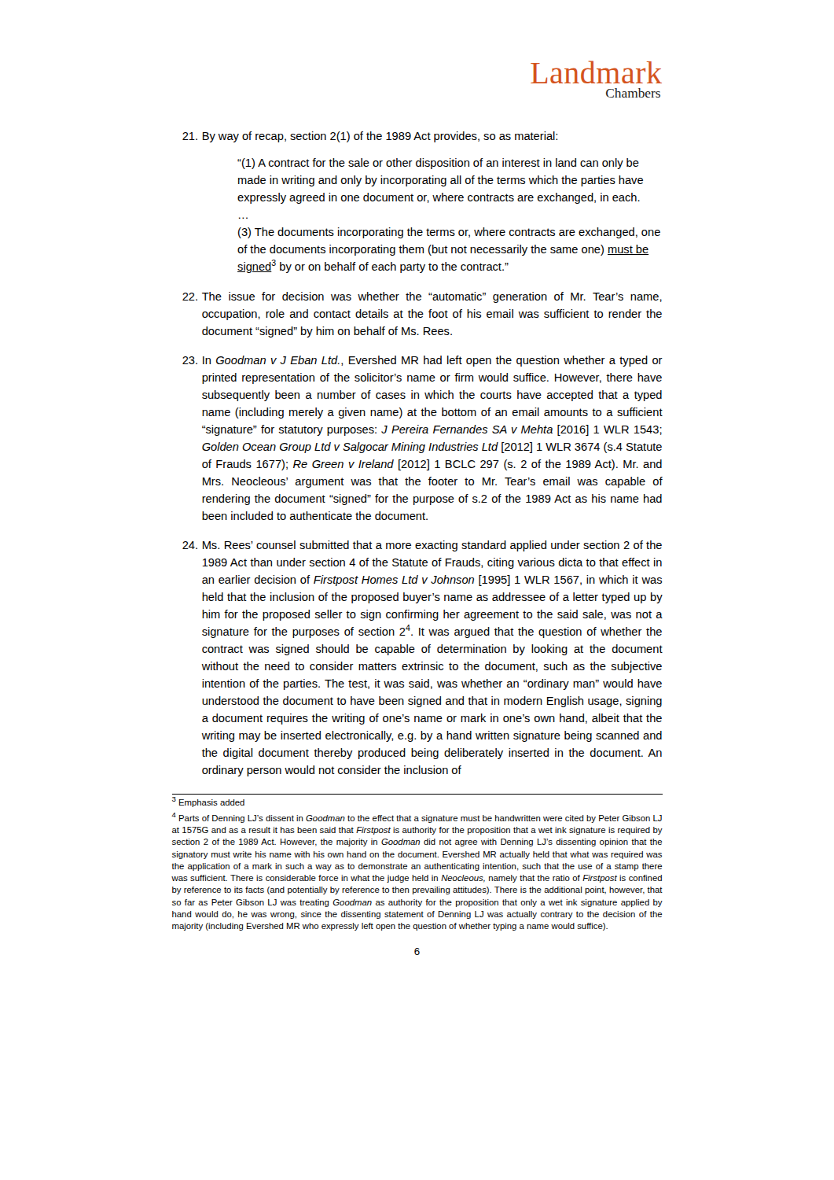Landmark Chambers
By way of recap, section 2(1) of the 1989 Act provides, so as material:
“(1) A contract for the sale or other disposition of an interest in land can only be made in writing and only by incorporating all of the terms which the parties have expressly agreed in one document or, where contracts are exchanged, in each.
…
(3) The documents incorporating the terms or, where contracts are exchanged, one of the documents incorporating them (but not necessarily the same one) must be signed3 by or on behalf of each party to the contract.”
The issue for decision was whether the “automatic” generation of Mr. Tear’s name, occupation, role and contact details at the foot of his email was sufficient to render the document “signed” by him on behalf of Ms. Rees.
In Goodman v J Eban Ltd., Evershed MR had left open the question whether a typed or printed representation of the solicitor’s name or firm would suffice. However, there have subsequently been a number of cases in which the courts have accepted that a typed name (including merely a given name) at the bottom of an email amounts to a sufficient “signature” for statutory purposes: J Pereira Fernandes SA v Mehta [2016] 1 WLR 1543; Golden Ocean Group Ltd v Salgocar Mining Industries Ltd [2012] 1 WLR 3674 (s.4 Statute of Frauds 1677); Re Green v Ireland [2012] 1 BCLC 297 (s. 2 of the 1989 Act). Mr. and Mrs. Neocleous’ argument was that the footer to Mr. Tear’s email was capable of rendering the document “signed” for the purpose of s.2 of the 1989 Act as his name had been included to authenticate the document.
Ms. Rees’ counsel submitted that a more exacting standard applied under section 2 of the 1989 Act than under section 4 of the Statute of Frauds, citing various dicta to that effect in an earlier decision of Firstpost Homes Ltd v Johnson [1995] 1 WLR 1567, in which it was held that the inclusion of the proposed buyer’s name as addressee of a letter typed up by him for the proposed seller to sign confirming her agreement to the said sale, was not a signature for the purposes of section 24. It was argued that the question of whether the contract was signed should be capable of determination by looking at the document without the need to consider matters extrinsic to the document, such as the subjective intention of the parties. The test, it was said, was whether an “ordinary man” would have understood the document to have been signed and that in modern English usage, signing a document requires the writing of one’s name or mark in one’s own hand, albeit that the writing may be inserted electronically, e.g. by a hand written signature being scanned and the digital document thereby produced being deliberately inserted in the document. An ordinary person would not consider the inclusion of
3 Emphasis added
4 Parts of Denning LJ’s dissent in Goodman to the effect that a signature must be handwritten were cited by Peter Gibson LJ at 1575G and as a result it has been said that Firstpost is authority for the proposition that a wet ink signature is required by section 2 of the 1989 Act. However, the majority in Goodman did not agree with Denning LJ’s dissenting opinion that the signatory must write his name with his own hand on the document. Evershed MR actually held that what was required was the application of a mark in such a way as to demonstrate an authenticating intention, such that the use of a stamp there was sufficient. There is considerable force in what the judge held in Neocleous, namely that the ratio of Firstpost is confined by reference to its facts (and potentially by reference to then prevailing attitudes). There is the additional point, however, that so far as Peter Gibson LJ was treating Goodman as authority for the proposition that only a wet ink signature applied by hand would do, he was wrong, since the dissenting statement of Denning LJ was actually contrary to the decision of the majority (including Evershed MR who expressly left open the question of whether typing a name would suffice).
6